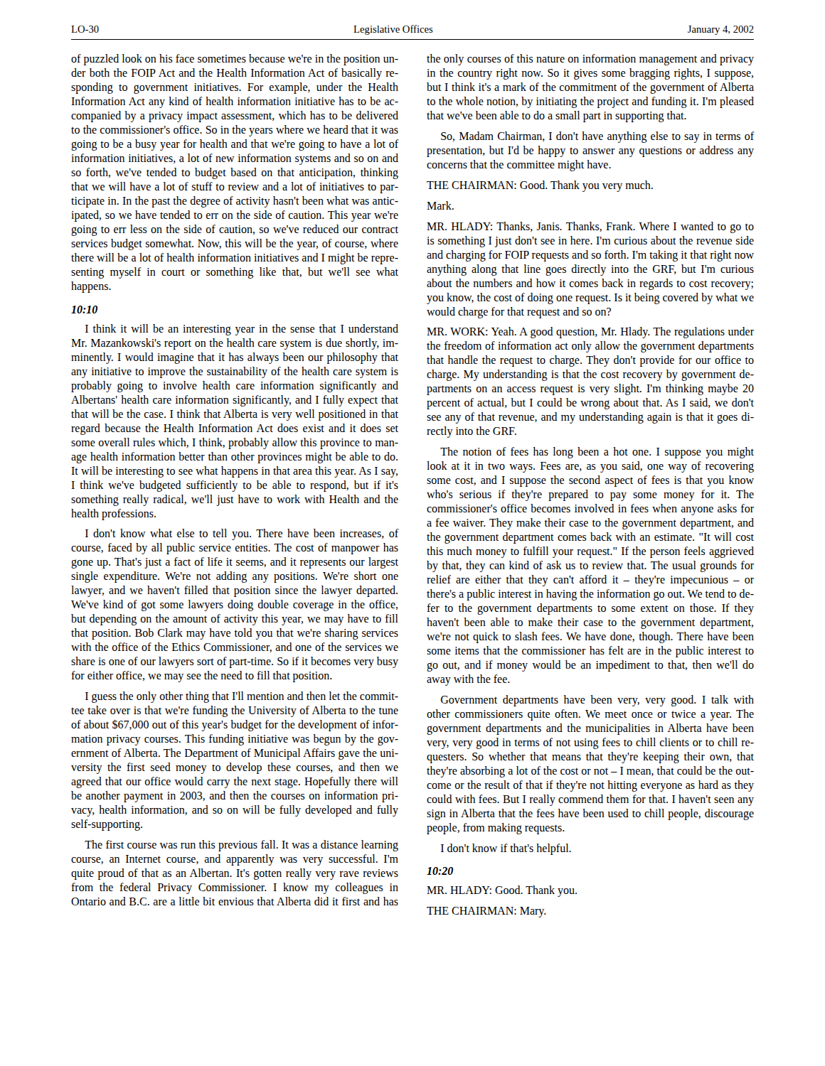LO-30 Legislative Offices January 4, 2002
of puzzled look on his face sometimes because we're in the position under both the FOIP Act and the Health Information Act of basically responding to government initiatives. For example, under the Health Information Act any kind of health information initiative has to be accompanied by a privacy impact assessment, which has to be delivered to the commissioner's office. So in the years where we heard that it was going to be a busy year for health and that we're going to have a lot of information initiatives, a lot of new information systems and so on and so forth, we've tended to budget based on that anticipation, thinking that we will have a lot of stuff to review and a lot of initiatives to participate in. In the past the degree of activity hasn't been what was anticipated, so we have tended to err on the side of caution. This year we're going to err less on the side of caution, so we've reduced our contract services budget somewhat. Now, this will be the year, of course, where there will be a lot of health information initiatives and I might be representing myself in court or something like that, but we'll see what happens.
10:10
I think it will be an interesting year in the sense that I understand Mr. Mazankowski's report on the health care system is due shortly, imminently. I would imagine that it has always been our philosophy that any initiative to improve the sustainability of the health care system is probably going to involve health care information significantly and Albertans' health care information significantly, and I fully expect that that will be the case. I think that Alberta is very well positioned in that regard because the Health Information Act does exist and it does set some overall rules which, I think, probably allow this province to manage health information better than other provinces might be able to do. It will be interesting to see what happens in that area this year. As I say, I think we've budgeted sufficiently to be able to respond, but if it's something really radical, we'll just have to work with Health and the health professions.
I don't know what else to tell you. There have been increases, of course, faced by all public service entities. The cost of manpower has gone up. That's just a fact of life it seems, and it represents our largest single expenditure. We're not adding any positions. We're short one lawyer, and we haven't filled that position since the lawyer departed. We've kind of got some lawyers doing double coverage in the office, but depending on the amount of activity this year, we may have to fill that position. Bob Clark may have told you that we're sharing services with the office of the Ethics Commissioner, and one of the services we share is one of our lawyers sort of part-time. So if it becomes very busy for either office, we may see the need to fill that position.
I guess the only other thing that I'll mention and then let the committee take over is that we're funding the University of Alberta to the tune of about $67,000 out of this year's budget for the development of information privacy courses. This funding initiative was begun by the government of Alberta. The Department of Municipal Affairs gave the university the first seed money to develop these courses, and then we agreed that our office would carry the next stage. Hopefully there will be another payment in 2003, and then the courses on information privacy, health information, and so on will be fully developed and fully self-supporting.
The first course was run this previous fall. It was a distance learning course, an Internet course, and apparently was very successful. I'm quite proud of that as an Albertan. It's gotten really very rave reviews from the federal Privacy Commissioner. I know my colleagues in Ontario and B.C. are a little bit envious that Alberta did it first and has the only courses of this nature on information management and privacy in the country right now. So it gives some bragging rights, I suppose, but I think it's a mark of the commitment of the government of Alberta to the whole notion, by initiating the project and funding it. I'm pleased that we've been able to do a small part in supporting that.
So, Madam Chairman, I don't have anything else to say in terms of presentation, but I'd be happy to answer any questions or address any concerns that the committee might have.
THE CHAIRMAN: Good. Thank you very much.
Mark.
MR. HLADY: Thanks, Janis. Thanks, Frank. Where I wanted to go to is something I just don't see in here. I'm curious about the revenue side and charging for FOIP requests and so forth. I'm taking it that right now anything along that line goes directly into the GRF, but I'm curious about the numbers and how it comes back in regards to cost recovery; you know, the cost of doing one request. Is it being covered by what we would charge for that request and so on?
MR. WORK: Yeah. A good question, Mr. Hlady. The regulations under the freedom of information act only allow the government departments that handle the request to charge. They don't provide for our office to charge. My understanding is that the cost recovery by government departments on an access request is very slight. I'm thinking maybe 20 percent of actual, but I could be wrong about that. As I said, we don't see any of that revenue, and my understanding again is that it goes directly into the GRF.
The notion of fees has long been a hot one. I suppose you might look at it in two ways. Fees are, as you said, one way of recovering some cost, and I suppose the second aspect of fees is that you know who's serious if they're prepared to pay some money for it. The commissioner's office becomes involved in fees when anyone asks for a fee waiver. They make their case to the government department, and the government department comes back with an estimate. "It will cost this much money to fulfill your request." If the person feels aggrieved by that, they can kind of ask us to review that. The usual grounds for relief are either that they can't afford it – they're impecunious – or there's a public interest in having the information go out. We tend to defer to the government departments to some extent on those. If they haven't been able to make their case to the government department, we're not quick to slash fees. We have done, though. There have been some items that the commissioner has felt are in the public interest to go out, and if money would be an impediment to that, then we'll do away with the fee.
Government departments have been very, very good. I talk with other commissioners quite often. We meet once or twice a year. The government departments and the municipalities in Alberta have been very, very good in terms of not using fees to chill clients or to chill requesters. So whether that means that they're keeping their own, that they're absorbing a lot of the cost or not – I mean, that could be the outcome or the result of that if they're not hitting everyone as hard as they could with fees. But I really commend them for that. I haven't seen any sign in Alberta that the fees have been used to chill people, discourage people, from making requests.
I don't know if that's helpful.
10:20
MR. HLADY: Good. Thank you.
THE CHAIRMAN: Mary.